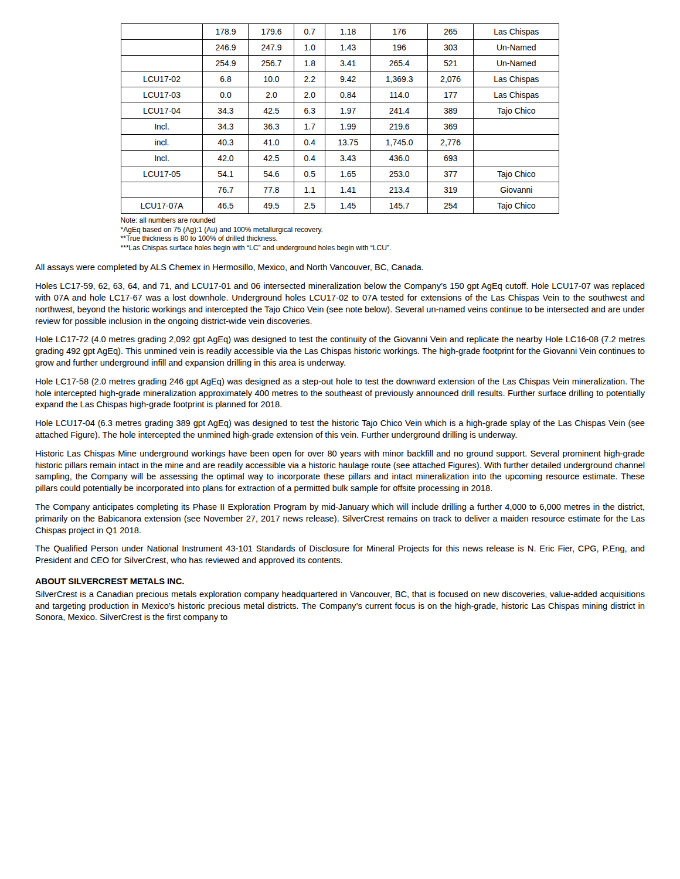| | 178.9 | 179.6 | 0.7 | 1.18 | 176 | 265 | Las Chispas |
| | 246.9 | 247.9 | 1.0 | 1.43 | 196 | 303 | Un-Named |
| | 254.9 | 256.7 | 1.8 | 3.41 | 265.4 | 521 | Un-Named |
| LCU17-02 | 6.8 | 10.0 | 2.2 | 9.42 | 1,369.3 | 2,076 | Las Chispas |
| LCU17-03 | 0.0 | 2.0 | 2.0 | 0.84 | 114.0 | 177 | Las Chispas |
| LCU17-04 | 34.3 | 42.5 | 6.3 | 1.97 | 241.4 | 389 | Tajo Chico |
| Incl. | 34.3 | 36.3 | 1.7 | 1.99 | 219.6 | 369 | |
| incl. | 40.3 | 41.0 | 0.4 | 13.75 | 1,745.0 | 2,776 | |
| Incl. | 42.0 | 42.5 | 0.4 | 3.43 | 436.0 | 693 | |
| LCU17-05 | 54.1 | 54.6 | 0.5 | 1.65 | 253.0 | 377 | Tajo Chico |
| | 76.7 | 77.8 | 1.1 | 1.41 | 213.4 | 319 | Giovanni |
| LCU17-07A | 46.5 | 49.5 | 2.5 | 1.45 | 145.7 | 254 | Tajo Chico |
Note: all numbers are rounded
*AgEq based on 75 (Ag):1 (Au) and 100% metallurgical recovery.
**True thickness is 80 to 100% of drilled thickness.
***Las Chispas surface holes begin with “LC” and underground holes begin with “LCU”.
All assays were completed by ALS Chemex in Hermosillo, Mexico, and North Vancouver, BC, Canada.
Holes LC17-59, 62, 63, 64, and 71, and LCU17-01 and 06 intersected mineralization below the Company’s 150 gpt AgEq cutoff. Hole LCU17-07 was replaced with 07A and hole LC17-67 was a lost downhole. Underground holes LCU17-02 to 07A tested for extensions of the Las Chispas Vein to the southwest and northwest, beyond the historic workings and intercepted the Tajo Chico Vein (see note below). Several un-named veins continue to be intersected and are under review for possible inclusion in the ongoing district-wide vein discoveries.
Hole LC17-72 (4.0 metres grading 2,092 gpt AgEq) was designed to test the continuity of the Giovanni Vein and replicate the nearby Hole LC16-08 (7.2 metres grading 492 gpt AgEq). This unmined vein is readily accessible via the Las Chispas historic workings. The high-grade footprint for the Giovanni Vein continues to grow and further underground infill and expansion drilling in this area is underway.
Hole LC17-58 (2.0 metres grading 246 gpt AgEq) was designed as a step-out hole to test the downward extension of the Las Chispas Vein mineralization. The hole intercepted high-grade mineralization approximately 400 metres to the southeast of previously announced drill results. Further surface drilling to potentially expand the Las Chispas high-grade footprint is planned for 2018.
Hole LCU17-04 (6.3 metres grading 389 gpt AgEq) was designed to test the historic Tajo Chico Vein which is a high-grade splay of the Las Chispas Vein (see attached Figure). The hole intercepted the unmined high-grade extension of this vein. Further underground drilling is underway.
Historic Las Chispas Mine underground workings have been open for over 80 years with minor backfill and no ground support. Several prominent high-grade historic pillars remain intact in the mine and are readily accessible via a historic haulage route (see attached Figures). With further detailed underground channel sampling, the Company will be assessing the optimal way to incorporate these pillars and intact mineralization into the upcoming resource estimate. These pillars could potentially be incorporated into plans for extraction of a permitted bulk sample for offsite processing in 2018.
The Company anticipates completing its Phase II Exploration Program by mid-January which will include drilling a further 4,000 to 6,000 metres in the district, primarily on the Babicanora extension (see November 27, 2017 news release). SilverCrest remains on track to deliver a maiden resource estimate for the Las Chispas project in Q1 2018.
The Qualified Person under National Instrument 43-101 Standards of Disclosure for Mineral Projects for this news release is N. Eric Fier, CPG, P.Eng, and President and CEO for SilverCrest, who has reviewed and approved its contents.
ABOUT SILVERCREST METALS INC.
SilverCrest is a Canadian precious metals exploration company headquartered in Vancouver, BC, that is focused on new discoveries, value-added acquisitions and targeting production in Mexico’s historic precious metal districts. The Company’s current focus is on the high-grade, historic Las Chispas mining district in Sonora, Mexico. SilverCrest is the first company to